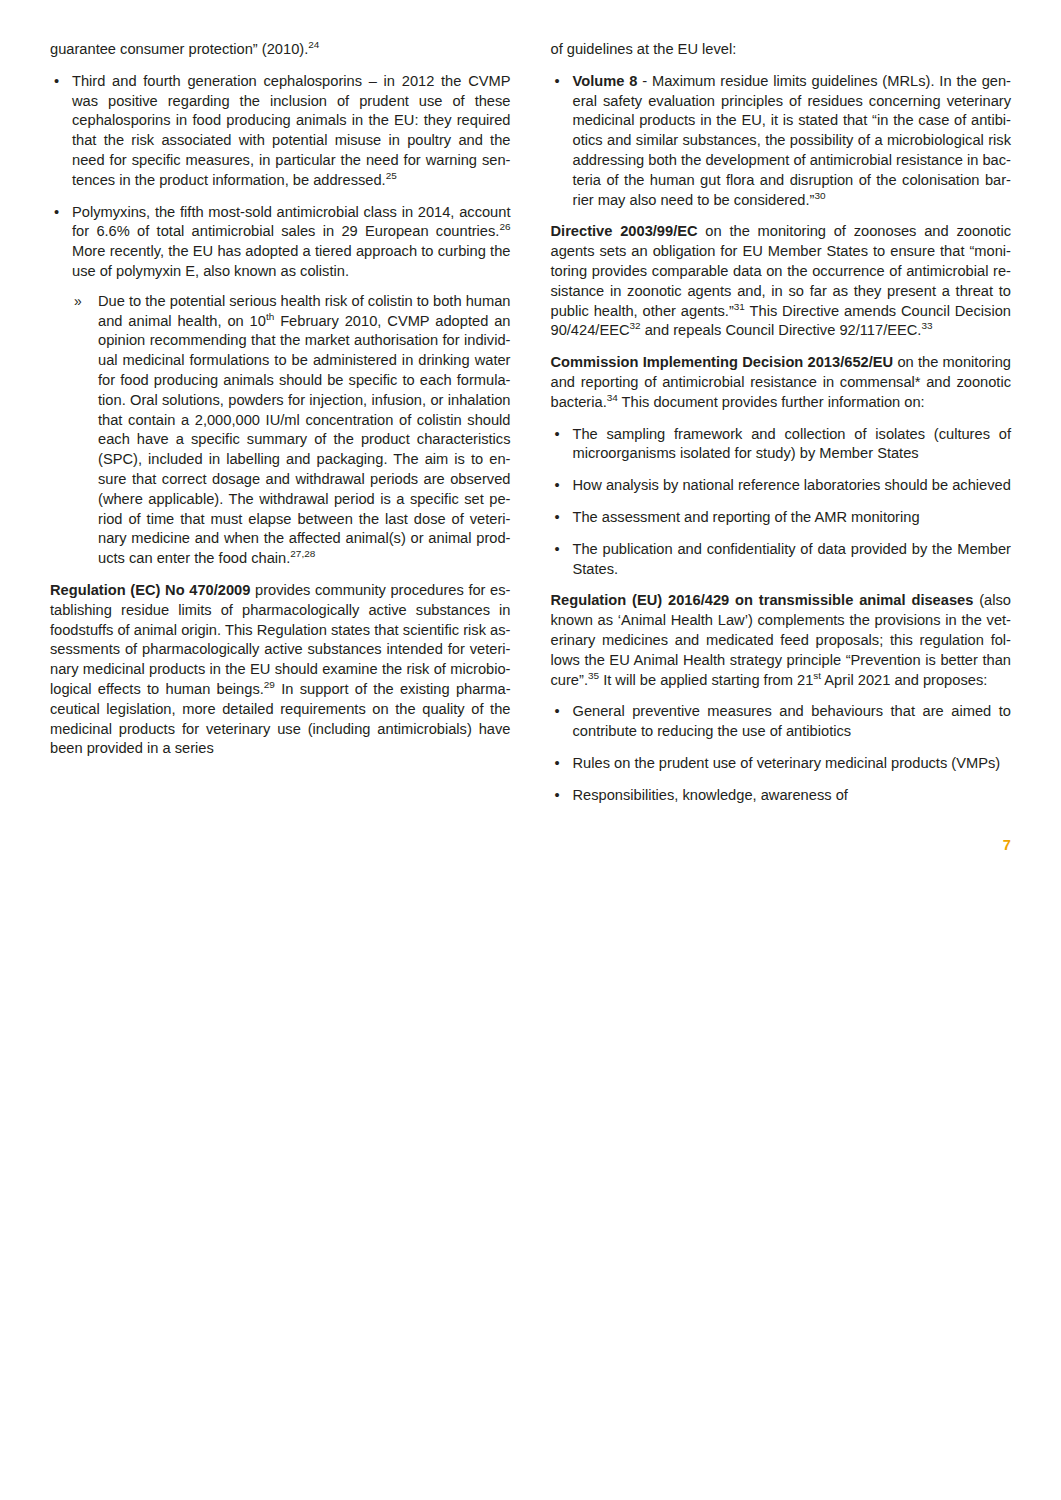guarantee consumer protection” (2010).24
Third and fourth generation cephalosporins – in 2012 the CVMP was positive regarding the inclusion of prudent use of these cephalosporins in food producing animals in the EU: they required that the risk associated with potential misuse in poultry and the need for specific measures, in particular the need for warning sentences in the product information, be addressed.25
Polymyxins, the fifth most-sold antimicrobial class in 2014, account for 6.6% of total antimicrobial sales in 29 European countries.26 More recently, the EU has adopted a tiered approach to curbing the use of polymyxin E, also known as colistin.
Due to the potential serious health risk of colistin to both human and animal health, on 10th February 2010, CVMP adopted an opinion recommending that the market authorisation for individual medicinal formulations to be administered in drinking water for food producing animals should be specific to each formulation. Oral solutions, powders for injection, infusion, or inhalation that contain a 2,000,000 IU/ml concentration of colistin should each have a specific summary of the product characteristics (SPC), included in labelling and packaging. The aim is to ensure that correct dosage and withdrawal periods are observed (where applicable). The withdrawal period is a specific set period of time that must elapse between the last dose of veterinary medicine and when the affected animal(s) or animal products can enter the food chain.27,28
Regulation (EC) No 470/2009 provides community procedures for establishing residue limits of pharmacologically active substances in foodstuffs of animal origin. This Regulation states that scientific risk assessments of pharmacologically active substances intended for veterinary medicinal products in the EU should examine the risk of microbiological effects to human beings.29 In support of the existing pharmaceutical legislation, more detailed requirements on the quality of the medicinal products for veterinary use (including antimicrobials) have been provided in a series
of guidelines at the EU level:
Volume 8 - Maximum residue limits guidelines (MRLs). In the general safety evaluation principles of residues concerning veterinary medicinal products in the EU, it is stated that “in the case of antibiotics and similar substances, the possibility of a microbiological risk addressing both the development of antimicrobial resistance in bacteria of the human gut flora and disruption of the colonisation barrier may also need to be considered.”30
Directive 2003/99/EC on the monitoring of zoonoses and zoonotic agents sets an obligation for EU Member States to ensure that “monitoring provides comparable data on the occurrence of antimicrobial resistance in zoonotic agents and, in so far as they present a threat to public health, other agents.”31 This Directive amends Council Decision 90/424/EEC32 and repeals Council Directive 92/117/EEC.33
Commission Implementing Decision 2013/652/EU on the monitoring and reporting of antimicrobial resistance in commensal* and zoonotic bacteria.34 This document provides further information on:
The sampling framework and collection of isolates (cultures of microorganisms isolated for study) by Member States
How analysis by national reference laboratories should be achieved
The assessment and reporting of the AMR monitoring
The publication and confidentiality of data provided by the Member States.
Regulation (EU) 2016/429 on transmissible animal diseases (also known as ‘Animal Health Law’) complements the provisions in the veterinary medicines and medicated feed proposals; this regulation follows the EU Animal Health strategy principle “Prevention is better than cure”.35 It will be applied starting from 21st April 2021 and proposes:
General preventive measures and behaviours that are aimed to contribute to reducing the use of antibiotics
Rules on the prudent use of veterinary medicinal products (VMPs)
Responsibilities, knowledge, awareness of
7